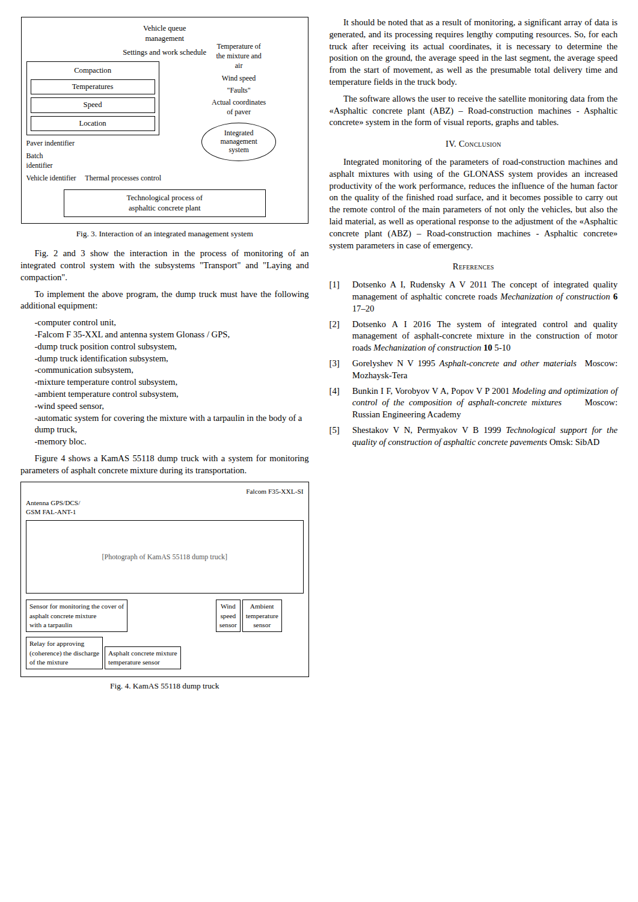Vehicle queue
management
Settings and work schedule
Compaction
Temperatures
Speed
Location
Temperature of
the mixture and
air
Wind speed
"Faults"
Actual coordinates
of paver
Integrated
management
system
Paver indentifier
Batch
identifier
Vehicle identifier Thermal processes control
Technological process of
asphaltic concrete plant
Fig. 3. Interaction of an integrated management system
Fig. 2 and 3 show the interaction in the process of monitoring of an integrated control system with the subsystems "Transport" and "Laying and compaction".
To implement the above program, the dump truck must have the following additional equipment:
-computer control unit,
-Falcom F 35-XXL and antenna system Glonass / GPS,
-dump truck position control subsystem,
-dump truck identification subsystem,
-communication subsystem,
-mixture temperature control subsystem,
-ambient temperature control subsystem,
-wind speed sensor,
-automatic system for covering the mixture with a tarpaulin in the body of a dump truck,
-memory bloc.
Figure 4 shows a KamAS 55118 dump truck with a system for monitoring parameters of asphalt concrete mixture during its transportation.
Falcom F35-XXL-SI
Antenna GPS/DCS/
GSM FAL-ANT-1
[Photograph of KamAS 55118 dump truck]
Sensor for monitoring the cover of
asphalt concrete mixture
with a tarpaulin
Relay for approving
(coherence) the discharge
of the mixture
Asphalt concrete mixture
temperature sensor
Wind
speed
sensor
Ambient
temperature
sensor
Fig. 4. KamAS 55118 dump truck
It should be noted that as a result of monitoring, a significant array of data is generated, and its processing requires lengthy computing resources. So, for each truck after receiving its actual coordinates, it is necessary to determine the position on the ground, the average speed in the last segment, the average speed from the start of movement, as well as the presumable total delivery time and temperature fields in the truck body.
The software allows the user to receive the satellite monitoring data from the «Asphaltic concrete plant (ABZ) – Road-construction machines - Asphaltic concrete» system in the form of visual reports, graphs and tables.
IV. Conclusion
Integrated monitoring of the parameters of road-construction machines and asphalt mixtures with using of the GLONASS system provides an increased productivity of the work performance, reduces the influence of the human factor on the quality of the finished road surface, and it becomes possible to carry out the remote control of the main parameters of not only the vehicles, but also the laid material, as well as operational response to the adjustment of the «Asphaltic concrete plant (ABZ) – Road-construction machines - Asphaltic concrete» system parameters in case of emergency.
References
[1]
Dotsenko A I, Rudensky A V 2011 The concept of integrated quality management of asphaltic concrete roads Mechanization of construction 6 17–20
[2]
Dotsenko A I 2016 The system of integrated control and quality management of asphalt-concrete mixture in the construction of motor roads Mechanization of construction 10 5-10
[3]
Gorelyshev N V 1995 Asphalt-concrete and other materials Moscow: Mozhaysk-Tera
[4]
Bunkin I F, Vorobyov V A, Popov V P 2001 Modeling and optimization of control of the composition of asphalt-concrete mixtures Moscow: Russian Engineering Academy
[5]
Shestakov V N, Permyakov V B 1999 Technological support for the quality of construction of asphaltic concrete pavements Omsk: SibAD